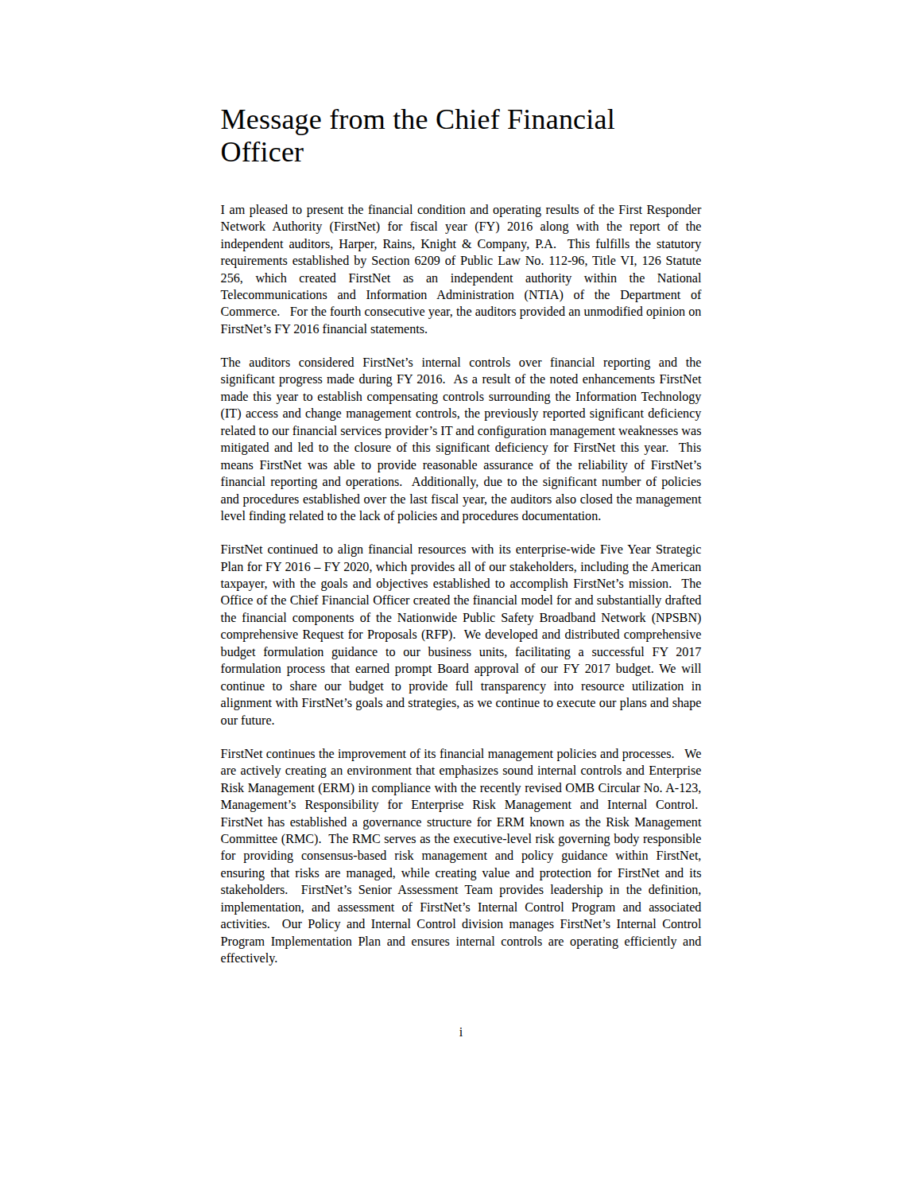Message from the Chief Financial Officer
I am pleased to present the financial condition and operating results of the First Responder Network Authority (FirstNet) for fiscal year (FY) 2016 along with the report of the independent auditors, Harper, Rains, Knight & Company, P.A. This fulfills the statutory requirements established by Section 6209 of Public Law No. 112-96, Title VI, 126 Statute 256, which created FirstNet as an independent authority within the National Telecommunications and Information Administration (NTIA) of the Department of Commerce. For the fourth consecutive year, the auditors provided an unmodified opinion on FirstNet’s FY 2016 financial statements.
The auditors considered FirstNet’s internal controls over financial reporting and the significant progress made during FY 2016. As a result of the noted enhancements FirstNet made this year to establish compensating controls surrounding the Information Technology (IT) access and change management controls, the previously reported significant deficiency related to our financial services provider’s IT and configuration management weaknesses was mitigated and led to the closure of this significant deficiency for FirstNet this year. This means FirstNet was able to provide reasonable assurance of the reliability of FirstNet’s financial reporting and operations. Additionally, due to the significant number of policies and procedures established over the last fiscal year, the auditors also closed the management level finding related to the lack of policies and procedures documentation.
FirstNet continued to align financial resources with its enterprise-wide Five Year Strategic Plan for FY 2016 – FY 2020, which provides all of our stakeholders, including the American taxpayer, with the goals and objectives established to accomplish FirstNet’s mission. The Office of the Chief Financial Officer created the financial model for and substantially drafted the financial components of the Nationwide Public Safety Broadband Network (NPSBN) comprehensive Request for Proposals (RFP). We developed and distributed comprehensive budget formulation guidance to our business units, facilitating a successful FY 2017 formulation process that earned prompt Board approval of our FY 2017 budget. We will continue to share our budget to provide full transparency into resource utilization in alignment with FirstNet’s goals and strategies, as we continue to execute our plans and shape our future.
FirstNet continues the improvement of its financial management policies and processes. We are actively creating an environment that emphasizes sound internal controls and Enterprise Risk Management (ERM) in compliance with the recently revised OMB Circular No. A-123, Management’s Responsibility for Enterprise Risk Management and Internal Control. FirstNet has established a governance structure for ERM known as the Risk Management Committee (RMC). The RMC serves as the executive-level risk governing body responsible for providing consensus-based risk management and policy guidance within FirstNet, ensuring that risks are managed, while creating value and protection for FirstNet and its stakeholders. FirstNet’s Senior Assessment Team provides leadership in the definition, implementation, and assessment of FirstNet’s Internal Control Program and associated activities. Our Policy and Internal Control division manages FirstNet’s Internal Control Program Implementation Plan and ensures internal controls are operating efficiently and effectively.
i